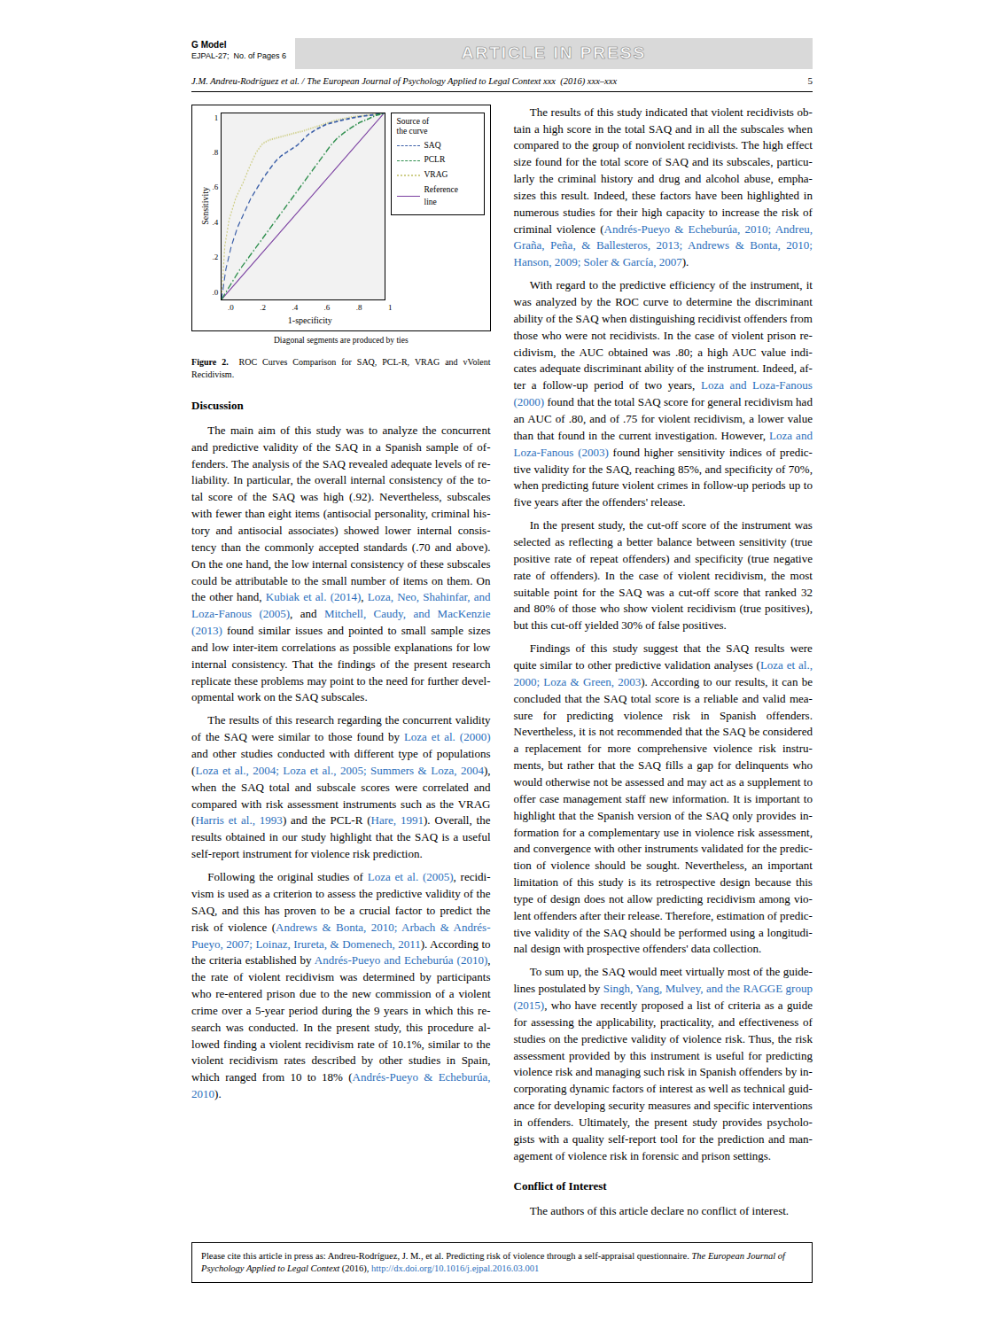G Model
EJPAL-27; No. of Pages 6
ARTICLE IN PRESS
J.M. Andreu-Rodríguez et al. / The European Journal of Psychology Applied to Legal Context xxx (2016) xxx–xxx
5
Sensitivity
1
.8
.6
.4
.2
.0
Source of
the curve
SAQ
PCLR
VRAG
Reference
line
.0
.2
.4
.6
.8
1
1-specificity
Diagonal segments are produced by ties
Figure 2. ROC Curves Comparison for SAQ, PCL-R, VRAG and vVolent Recidivism.
Discussion
The main aim of this study was to analyze the concurrent and predictive validity of the SAQ in a Spanish sample of offenders. The analysis of the SAQ revealed adequate levels of reliability. In particular, the overall internal consistency of the total score of the SAQ was high (.92). Nevertheless, subscales with fewer than eight items (antisocial personality, criminal history and antisocial associates) showed lower internal consistency than the commonly accepted standards (.70 and above). On the one hand, the low internal consistency of these subscales could be attributable to the small number of items on them. On the other hand, Kubiak et al. (2014), Loza, Neo, Shahinfar, and Loza-Fanous (2005), and Mitchell, Caudy, and MacKenzie (2013) found similar issues and pointed to small sample sizes and low inter-item correlations as possible explanations for low internal consistency. That the findings of the present research replicate these problems may point to the need for further developmental work on the SAQ subscales.
The results of this research regarding the concurrent validity of the SAQ were similar to those found by Loza et al. (2000) and other studies conducted with different type of populations (Loza et al., 2004; Loza et al., 2005; Summers & Loza, 2004), when the SAQ total and subscale scores were correlated and compared with risk assessment instruments such as the VRAG (Harris et al., 1993) and the PCL-R (Hare, 1991). Overall, the results obtained in our study highlight that the SAQ is a useful self-report instrument for violence risk prediction.
Following the original studies of Loza et al. (2005), recidivism is used as a criterion to assess the predictive validity of the SAQ, and this has proven to be a crucial factor to predict the risk of violence (Andrews & Bonta, 2010; Arbach & Andrés-Pueyo, 2007; Loinaz, Irureta, & Domenech, 2011). According to the criteria established by Andrés-Pueyo and Echeburúa (2010), the rate of violent recidivism was determined by participants who re-entered prison due to the new commission of a violent crime over a 5-year period during the 9 years in which this research was conducted. In the present study, this procedure allowed finding a violent recidivism rate of 10.1%, similar to the violent recidivism rates described by other studies in Spain, which ranged from 10 to 18% (Andrés-Pueyo & Echeburúa, 2010).
The results of this study indicated that violent recidivists obtain a high score in the total SAQ and in all the subscales when compared to the group of nonviolent recidivists. The high effect size found for the total score of SAQ and its subscales, particularly the criminal history and drug and alcohol abuse, emphasizes this result. Indeed, these factors have been highlighted in numerous studies for their high capacity to increase the risk of criminal violence (Andrés-Pueyo & Echeburúa, 2010; Andreu, Graña, Peña, & Ballesteros, 2013; Andrews & Bonta, 2010; Hanson, 2009; Soler & García, 2007).
With regard to the predictive efficiency of the instrument, it was analyzed by the ROC curve to determine the discriminant ability of the SAQ when distinguishing recidivist offenders from those who were not recidivists. In the case of violent prison recidivism, the AUC obtained was .80; a high AUC value indicates adequate discriminant ability of the instrument. Indeed, after a follow-up period of two years, Loza and Loza-Fanous (2000) found that the total SAQ score for general recidivism had an AUC of .80, and of .75 for violent recidivism, a lower value than that found in the current investigation. However, Loza and Loza-Fanous (2003) found higher sensitivity indices of predictive validity for the SAQ, reaching 85%, and specificity of 70%, when predicting future violent crimes in follow-up periods up to five years after the offenders' release.
In the present study, the cut-off score of the instrument was selected as reflecting a better balance between sensitivity (true positive rate of repeat offenders) and specificity (true negative rate of offenders). In the case of violent recidivism, the most suitable point for the SAQ was a cut-off score that ranked 32 and 80% of those who show violent recidivism (true positives), but this cut-off yielded 30% of false positives.
Findings of this study suggest that the SAQ results were quite similar to other predictive validation analyses (Loza et al., 2000; Loza & Green, 2003). According to our results, it can be concluded that the SAQ total score is a reliable and valid measure for predicting violence risk in Spanish offenders. Nevertheless, it is not recommended that the SAQ be considered a replacement for more comprehensive violence risk instruments, but rather that the SAQ fills a gap for delinquents who would otherwise not be assessed and may act as a supplement to offer case management staff new information. It is important to highlight that the Spanish version of the SAQ only provides information for a complementary use in violence risk assessment, and convergence with other instruments validated for the prediction of violence should be sought. Nevertheless, an important limitation of this study is its retrospective design because this type of design does not allow predicting recidivism among violent offenders after their release. Therefore, estimation of predictive validity of the SAQ should be performed using a longitudinal design with prospective offenders' data collection.
To sum up, the SAQ would meet virtually most of the guidelines postulated by Singh, Yang, Mulvey, and the RAGGE group (2015), who have recently proposed a list of criteria as a guide for assessing the applicability, practicality, and effectiveness of studies on the predictive validity of violence risk. Thus, the risk assessment provided by this instrument is useful for predicting violence risk and managing such risk in Spanish offenders by incorporating dynamic factors of interest as well as technical guidance for developing security measures and specific interventions in offenders. Ultimately, the present study provides psychologists with a quality self-report tool for the prediction and management of violence risk in forensic and prison settings.
Conflict of Interest
The authors of this article declare no conflict of interest.
Please cite this article in press as: Andreu-Rodríguez, J. M., et al. Predicting risk of violence through a self-appraisal questionnaire. The European Journal of Psychology Applied to Legal Context (2016), http://dx.doi.org/10.1016/j.ejpal.2016.03.001